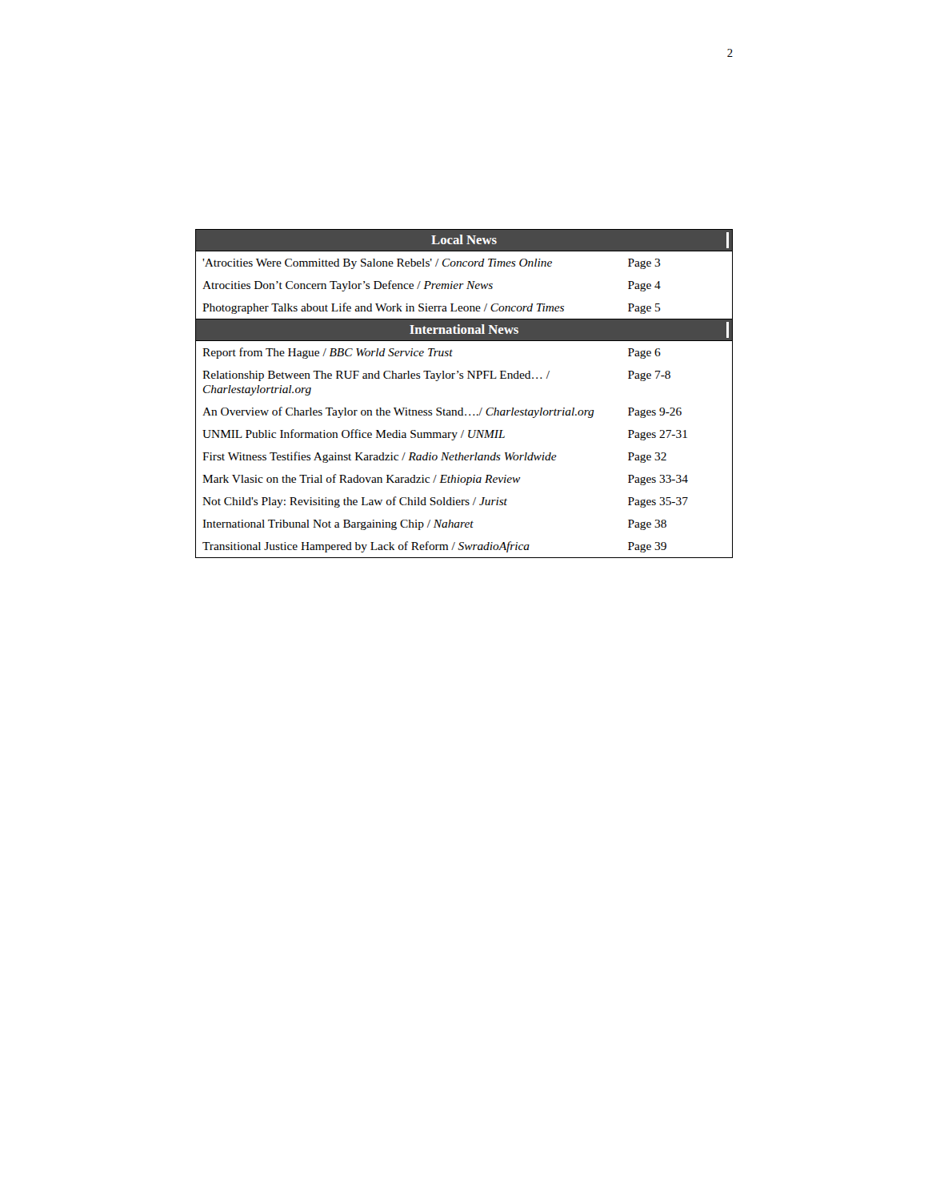2
| Local News |
| --- |
| 'Atrocities Were Committed By Salone Rebels' / Concord Times Online | Page 3 |
| Atrocities Don’t Concern Taylor’s Defence / Premier News | Page 4 |
| Photographer Talks about Life and Work in Sierra Leone / Concord Times | Page 5 |
| International News |
| Report from The Hague / BBC World Service Trust | Page 6 |
| Relationship Between The RUF and Charles Taylor’s NPFL Ended… / Charlestaylortrial.org | Page 7-8 |
| An Overview of Charles Taylor on the Witness Stand…./ Charlestaylortrial.org | Pages 9-26 |
| UNMIL Public Information Office Media Summary / UNMIL | Pages 27-31 |
| First Witness Testifies Against Karadzic / Radio Netherlands Worldwide | Page 32 |
| Mark Vlasic on the Trial of Radovan Karadzic / Ethiopia Review | Pages 33-34 |
| Not Child's Play: Revisiting the Law of Child Soldiers / Jurist | Pages 35-37 |
| International Tribunal Not a Bargaining Chip / Naharet | Page 38 |
| Transitional Justice Hampered by Lack of Reform / SwradioAfrica | Page 39 |